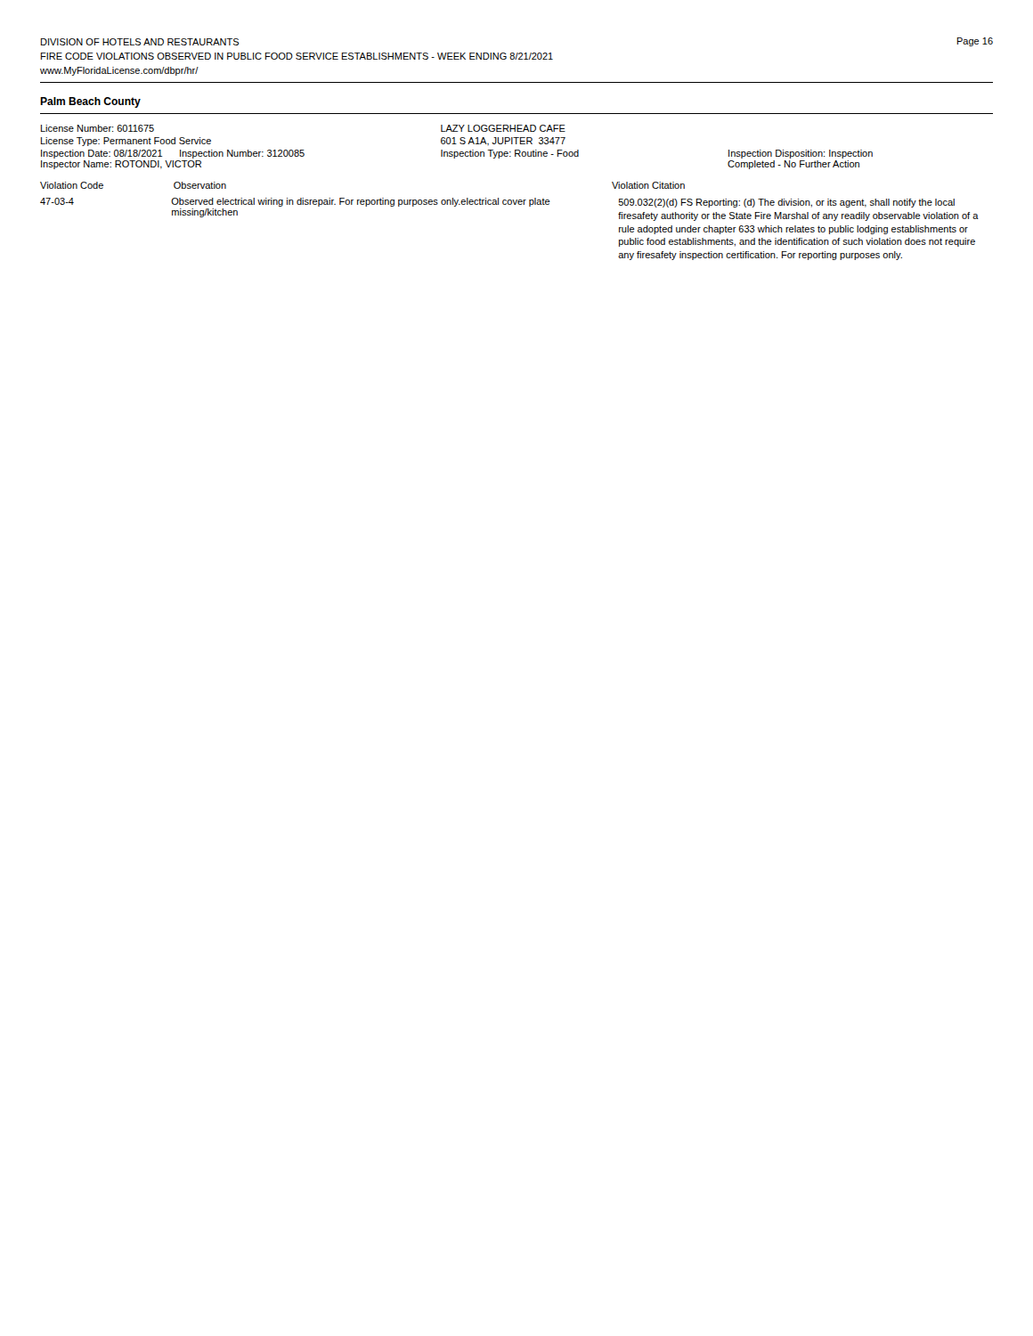DIVISION OF HOTELS AND RESTAURANTS
FIRE CODE VIOLATIONS OBSERVED IN PUBLIC FOOD SERVICE ESTABLISHMENTS - WEEK ENDING 8/21/2021
www.MyFloridaLicense.com/dbpr/hr/
Page 16
Palm Beach County
| License Number: 6011675 | LAZY LOGGERHEAD CAFE |
| License Type: Permanent Food Service | 601 S A1A, JUPITER 33477 |
| Inspection Date: 08/18/2021 Inspection Number: 3120085 Inspector Name: ROTONDI, VICTOR | / Inspection Type: Routine - Food / Inspection Disposition: Inspection Completed - No Further Action / |
Violation Code
Observation
Violation Citation
47-03-4
Observed electrical wiring in disrepair. For reporting purposes only.electrical cover plate missing/kitchen
509.032(2)(d) FS Reporting: (d) The division, or its agent, shall notify the local firesafety authority or the State Fire Marshal of any readily observable violation of a rule adopted under chapter 633 which relates to public lodging establishments or public food establishments, and the identification of such violation does not require any firesafety inspection certification. For reporting purposes only.